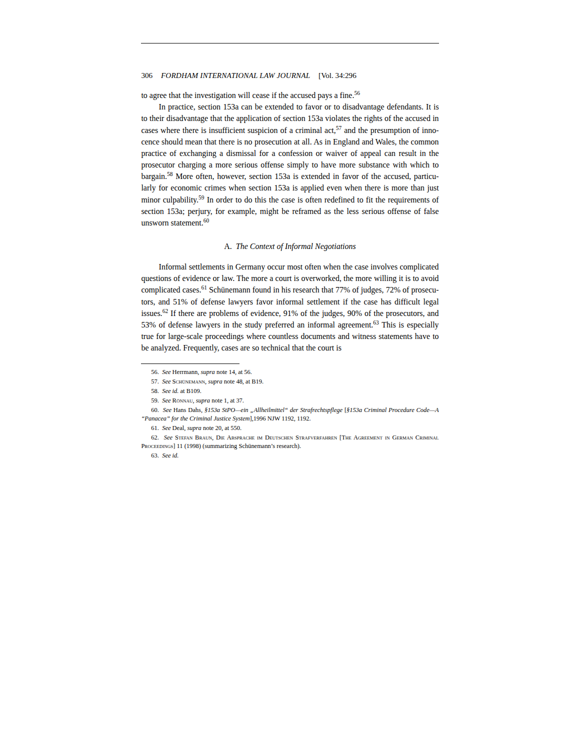306 FORDHAM INTERNATIONAL LAW JOURNAL[Vol. 34:296
to agree that the investigation will cease if the accused pays a fine.56
In practice, section 153a can be extended to favor or to disadvantage defendants. It is to their disadvantage that the application of section 153a violates the rights of the accused in cases where there is insufficient suspicion of a criminal act,57 and the presumption of innocence should mean that there is no prosecution at all. As in England and Wales, the common practice of exchanging a dismissal for a confession or waiver of appeal can result in the prosecutor charging a more serious offense simply to have more substance with which to bargain.58 More often, however, section 153a is extended in favor of the accused, particularly for economic crimes when section 153a is applied even when there is more than just minor culpability.59 In order to do this the case is often redefined to fit the requirements of section 153a; perjury, for example, might be reframed as the less serious offense of false unsworn statement.60
A. The Context of Informal Negotiations
Informal settlements in Germany occur most often when the case involves complicated questions of evidence or law. The more a court is overworked, the more willing it is to avoid complicated cases.61 Schünemann found in his research that 77% of judges, 72% of prosecutors, and 51% of defense lawyers favor informal settlement if the case has difficult legal issues.62 If there are problems of evidence, 91% of the judges, 90% of the prosecutors, and 53% of defense lawyers in the study preferred an informal agreement.63 This is especially true for large-scale proceedings where countless documents and witness statements have to be analyzed. Frequently, cases are so technical that the court is
56. See Herrmann, supra note 14, at 56.
57. See Schünemann, supra note 48, at B19.
58. See id. at B109.
59. See Rönnau, supra note 1, at 37.
60. See Hans Dahs, §153a StPO—ein „Allheilmittel“ der Strafrechtspflege [§153a Criminal Procedure Code—A “Panacea” for the Criminal Justice System],1996 NJW 1192, 1192.
61. See Deal, supra note 20, at 550.
62. See Stefan Braun, Die Absprache im Deutschen Strafverfahren [The Agreement in German Criminal Proceedings] 11 (1998) (summarizing Schünemann’s research).
63. See id.